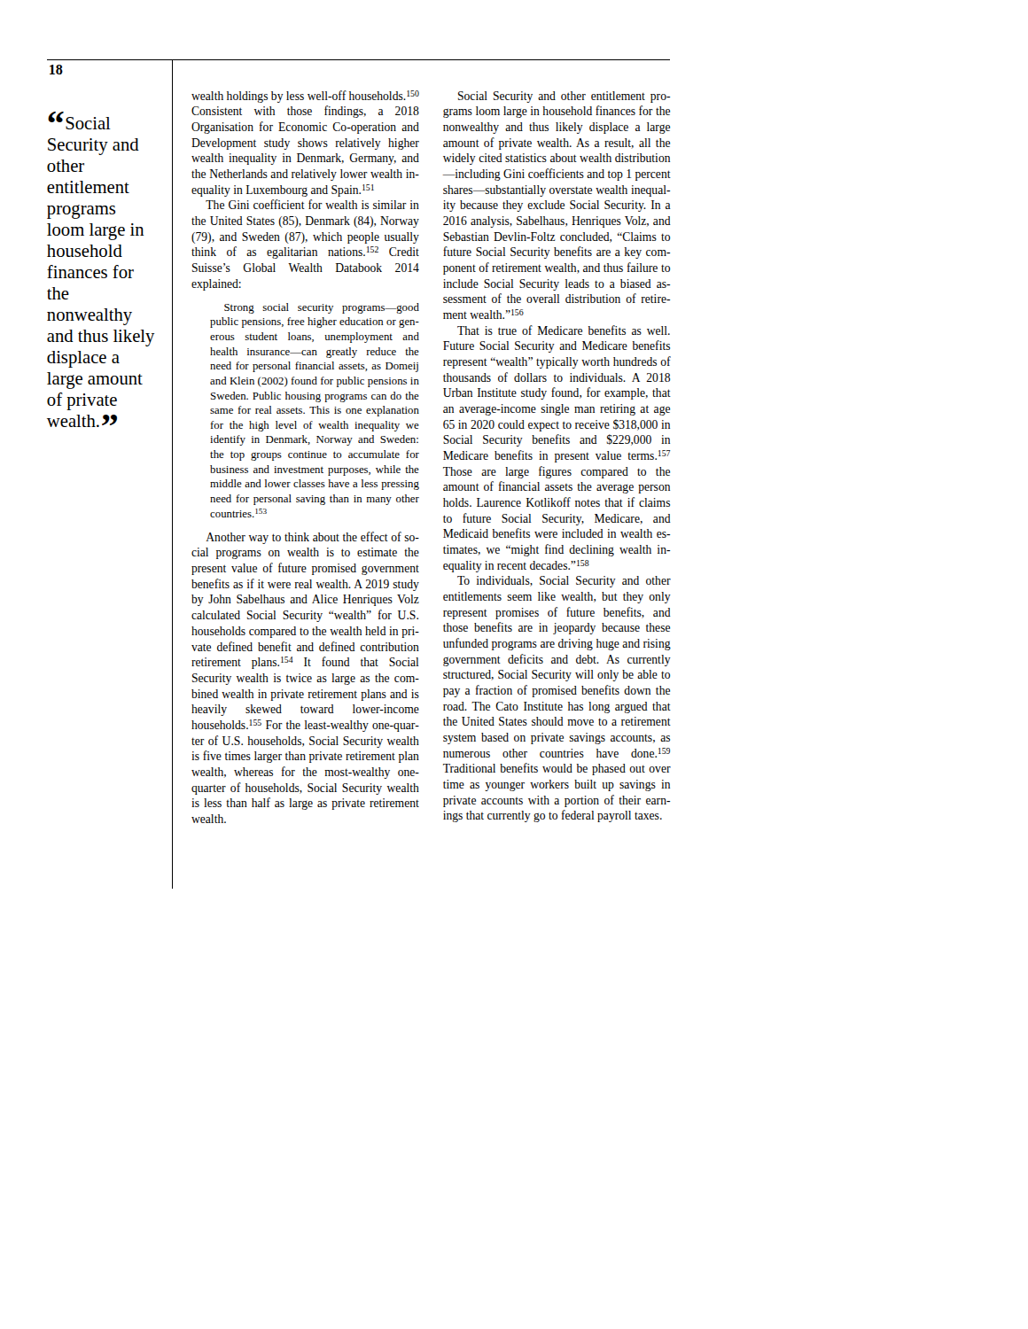18
“Social Security and other entitlement programs loom large in household finances for the nonwealthy and thus likely displace a large amount of private wealth.”
wealth holdings by less well-off households.150 Consistent with those findings, a 2018 Organisation for Economic Co-operation and Development study shows relatively higher wealth inequality in Denmark, Germany, and the Netherlands and relatively lower wealth inequality in Luxembourg and Spain.151
The Gini coefficient for wealth is similar in the United States (85), Denmark (84), Norway (79), and Sweden (87), which people usually think of as egalitarian nations.152 Credit Suisse’s Global Wealth Databook 2014 explained:
Strong social security programs—good public pensions, free higher education or generous student loans, unemployment and health insurance—can greatly reduce the need for personal financial assets, as Domeij and Klein (2002) found for public pensions in Sweden. Public housing programs can do the same for real assets. This is one explanation for the high level of wealth inequality we identify in Denmark, Norway and Sweden: the top groups continue to accumulate for business and investment purposes, while the middle and lower classes have a less pressing need for personal saving than in many other countries.153
Another way to think about the effect of social programs on wealth is to estimate the present value of future promised government benefits as if it were real wealth. A 2019 study by John Sabelhaus and Alice Henriques Volz calculated Social Security “wealth” for U.S. households compared to the wealth held in private defined benefit and defined contribution retirement plans.154 It found that Social Security wealth is twice as large as the combined wealth in private retirement plans and is heavily skewed toward lower-income households.155 For the least-wealthy one-quarter of U.S. households, Social Security wealth is five times larger than private retirement plan wealth, whereas for the most-wealthy one-quarter of households, Social Security wealth is less than half as large as private retirement wealth.
Social Security and other entitlement programs loom large in household finances for the nonwealthy and thus likely displace a large amount of private wealth. As a result, all the widely cited statistics about wealth distribution—including Gini coefficients and top 1 percent shares—substantially overstate wealth inequality because they exclude Social Security. In a 2016 analysis, Sabelhaus, Henriques Volz, and Sebastian Devlin-Foltz concluded, “Claims to future Social Security benefits are a key component of retirement wealth, and thus failure to include Social Security leads to a biased assessment of the overall distribution of retirement wealth.”156
That is true of Medicare benefits as well. Future Social Security and Medicare benefits represent “wealth” typically worth hundreds of thousands of dollars to individuals. A 2018 Urban Institute study found, for example, that an average-income single man retiring at age 65 in 2020 could expect to receive $318,000 in Social Security benefits and $229,000 in Medicare benefits in present value terms.157 Those are large figures compared to the amount of financial assets the average person holds. Laurence Kotlikoff notes that if claims to future Social Security, Medicare, and Medicaid benefits were included in wealth estimates, we “might find declining wealth inequality in recent decades.”158
To individuals, Social Security and other entitlements seem like wealth, but they only represent promises of future benefits, and those benefits are in jeopardy because these unfunded programs are driving huge and rising government deficits and debt. As currently structured, Social Security will only be able to pay a fraction of promised benefits down the road. The Cato Institute has long argued that the United States should move to a retirement system based on private savings accounts, as numerous other countries have done.159 Traditional benefits would be phased out over time as younger workers built up savings in private accounts with a portion of their earnings that currently go to federal payroll taxes.